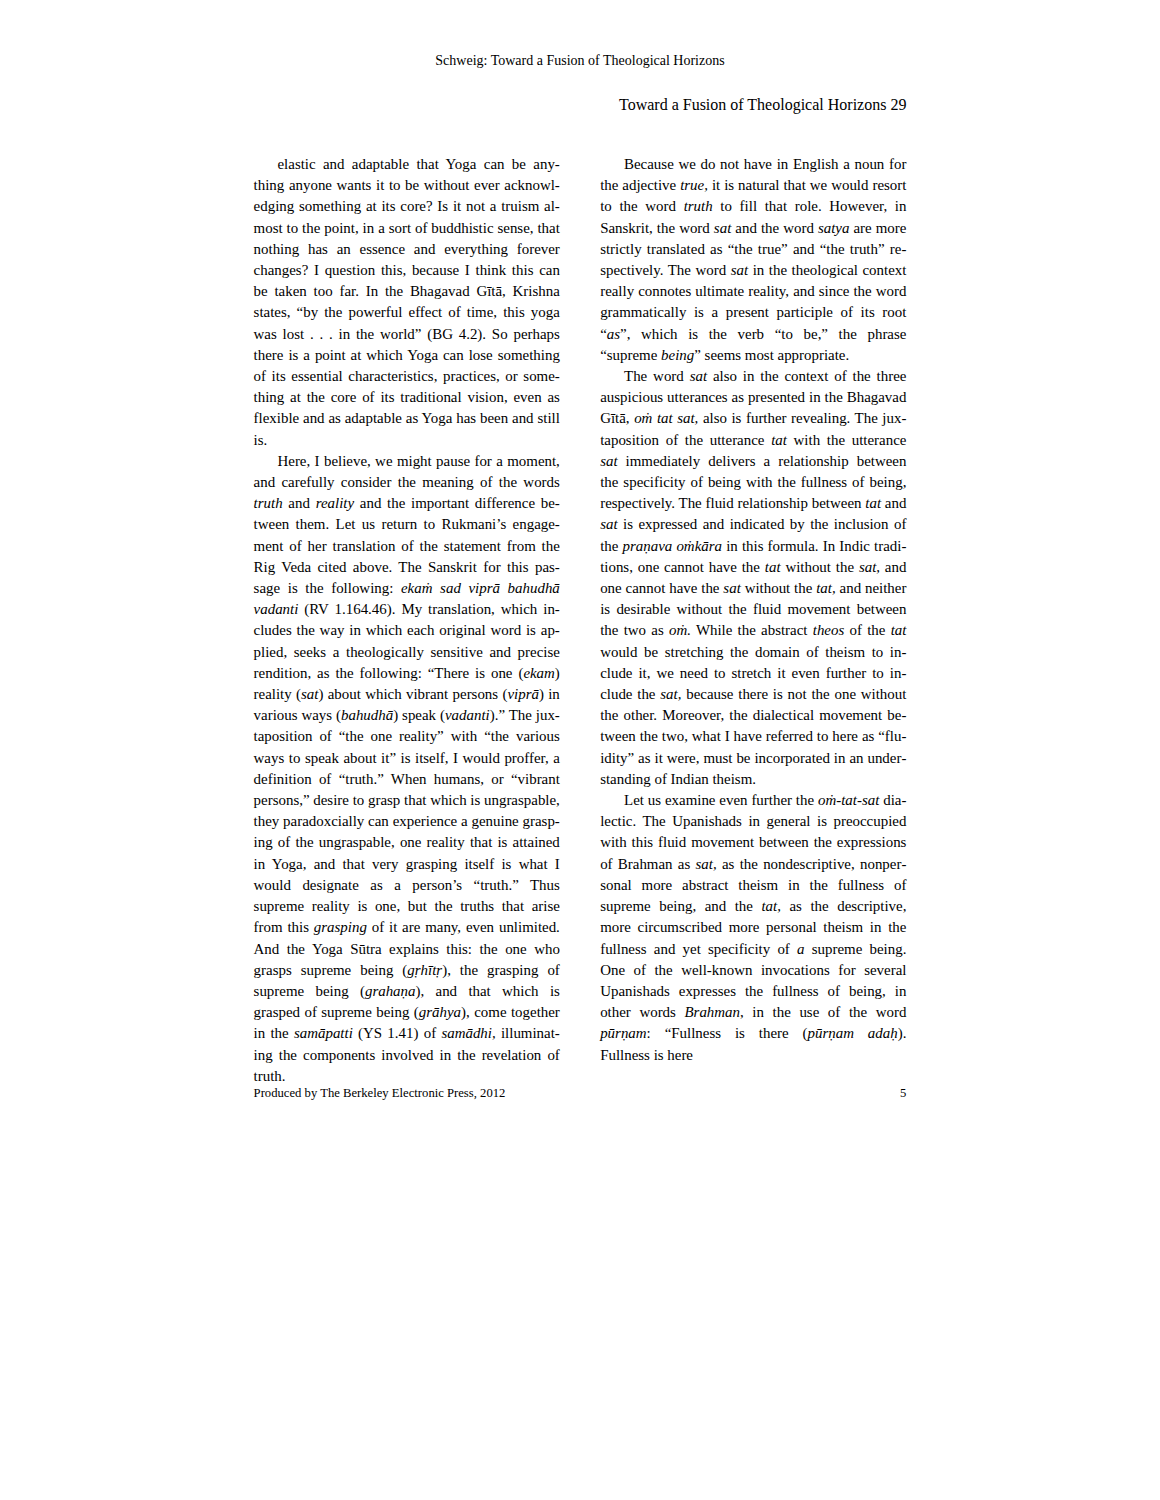Schweig: Toward a Fusion of Theological Horizons
Toward a Fusion of Theological Horizons 29
elastic and adaptable that Yoga can be anything anyone wants it to be without ever acknowledging something at its core? Is it not a truism almost to the point, in a sort of buddhistic sense, that nothing has an essence and everything forever changes? I question this, because I think this can be taken too far. In the Bhagavad Gītā, Krishna states, “by the powerful effect of time, this yoga was lost . . . in the world” (BG 4.2). So perhaps there is a point at which Yoga can lose something of its essential characteristics, practices, or something at the core of its traditional vision, even as flexible and as adaptable as Yoga has been and still is.
Here, I believe, we might pause for a moment, and carefully consider the meaning of the words truth and reality and the important difference between them. Let us return to Rukmani’s engagement of her translation of the statement from the Rig Veda cited above. The Sanskrit for this passage is the following: ekaṁ sad viprā bahudhā vadanti (RV 1.164.46). My translation, which includes the way in which each original word is applied, seeks a theologically sensitive and precise rendition, as the following: “There is one (ekam) reality (sat) about which vibrant persons (viprā) in various ways (bahudhā) speak (vadanti).” The juxtaposition of “the one reality” with “the various ways to speak about it” is itself, I would proffer, a definition of “truth.” When humans, or “vibrant persons,” desire to grasp that which is ungraspable, they paradoxcially can experience a genuine grasping of the ungraspable, one reality that is attained in Yoga, and that very grasping itself is what I would designate as a person’s “truth.” Thus supreme reality is one, but the truths that arise from this grasping of it are many, even unlimited. And the Yoga Sūtra explains this: the one who grasps supreme being (gṛhītṛ), the grasping of supreme being (grahaṇa), and that which is grasped of supreme being (grāhya), come together in the samāpatti (YS 1.41) of samādhi, illuminating the components involved in the revelation of truth.
Because we do not have in English a noun for the adjective true, it is natural that we would resort to the word truth to fill that role. However, in Sanskrit, the word sat and the word satya are more strictly translated as “the true” and “the truth” respectively. The word sat in the theological context really connotes ultimate reality, and since the word grammatically is a present participle of its root “as”, which is the verb “to be,” the phrase “supreme being” seems most appropriate.
The word sat also in the context of the three auspicious utterances as presented in the Bhagavad Gītā, oṁ tat sat, also is further revealing. The juxtaposition of the utterance tat with the utterance sat immediately delivers a relationship between the specificity of being with the fullness of being, respectively. The fluid relationship between tat and sat is expressed and indicated by the inclusion of the praṇava oṁkāra in this formula. In Indic traditions, one cannot have the tat without the sat, and one cannot have the sat without the tat, and neither is desirable without the fluid movement between the two as oṁ. While the abstract theos of the tat would be stretching the domain of theism to include it, we need to stretch it even further to include the sat, because there is not the one without the other. Moreover, the dialectical movement between the two, what I have referred to here as “fluidity” as it were, must be incorporated in an understanding of Indian theism.
Let us examine even further the oṁ-tat-sat dialectic. The Upanishads in general is preoccupied with this fluid movement between the expressions of Brahman as sat, as the nondescriptive, nonpersonal more abstract theism in the fullness of supreme being, and the tat, as the descriptive, more circumscribed more personal theism in the fullness and yet specificity of a supreme being. One of the well-known invocations for several Upanishads expresses the fullness of being, in other words Brahman, in the use of the word pūrṇam: “Fullness is there (pūrṇam adaḥ). Fullness is here
Produced by The Berkeley Electronic Press, 2012
5